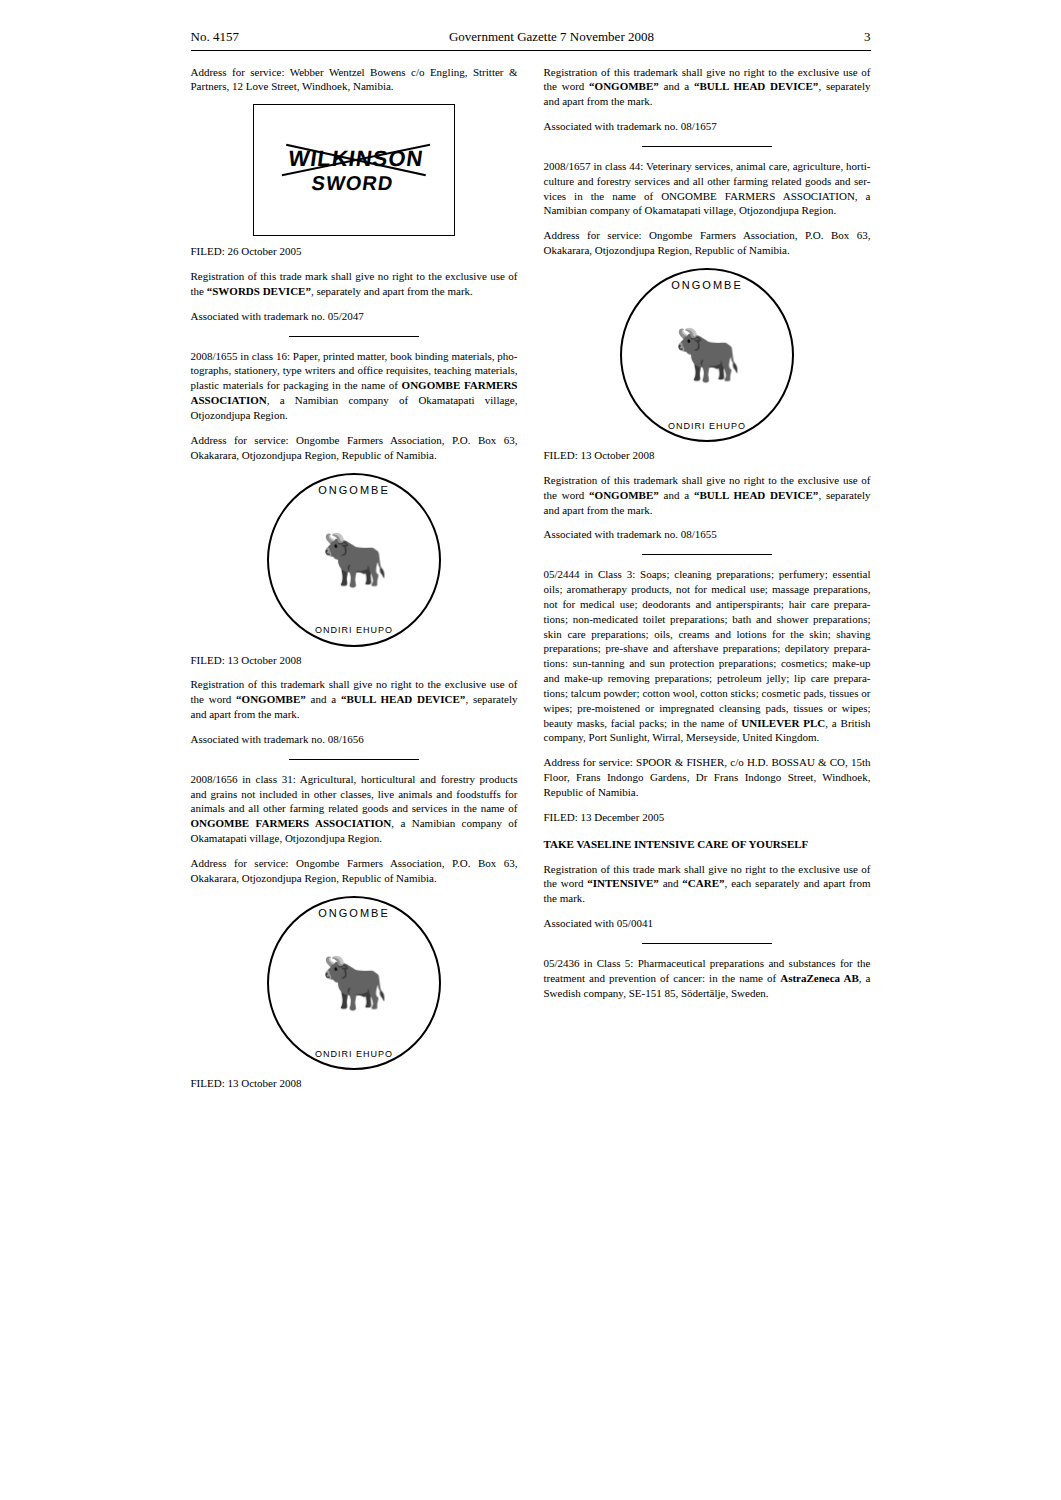No. 4157
Government Gazette 7 November 2008
3
Address for service: Webber Wentzel Bowens c/o Engling, Stritter & Partners, 12 Love Street, Windhoek, Namibia.
WILKINSON
SWORD
FILED: 26 October 2005
Registration of this trade mark shall give no right to the exclusive use of the “SWORDS DEVICE”, separately and apart from the mark.
Associated with trademark no. 05/2047
2008/1655 in class 16: Paper, printed matter, book binding materials, photographs, stationery, type writers and office requisites, teaching materials, plastic materials for packaging in the name of ONGOMBE FARMERS ASSOCIATION, a Namibian company of Okamatapati village, Otjozondjupa Region.
Address for service: Ongombe Farmers Association, P.O. Box 63, Okakarara, Otjozondjupa Region, Republic of Namibia.
ONGOMBE
🐂
ONDIRI EHUPO
FILED: 13 October 2008
Registration of this trademark shall give no right to the exclusive use of the word “ONGOMBE” and a “BULL HEAD DEVICE”, separately and apart from the mark.
Associated with trademark no. 08/1656
2008/1656 in class 31: Agricultural, horticultural and forestry products and grains not included in other classes, live animals and foodstuffs for animals and all other farming related goods and services in the name of ONGOMBE FARMERS ASSOCIATION, a Namibian company of Okamatapati village, Otjozondjupa Region.
Address for service: Ongombe Farmers Association, P.O. Box 63, Okakarara, Otjozondjupa Region, Republic of Namibia.
ONGOMBE
🐂
ONDIRI EHUPO
FILED: 13 October 2008
Registration of this trademark shall give no right to the exclusive use of the word “ONGOMBE” and a “BULL HEAD DEVICE”, separately and apart from the mark.
Associated with trademark no. 08/1657
2008/1657 in class 44: Veterinary services, animal care, agriculture, horticulture and forestry services and all other farming related goods and services in the name of ONGOMBE FARMERS ASSOCIATION, a Namibian company of Okamatapati village, Otjozondjupa Region.
Address for service: Ongombe Farmers Association, P.O. Box 63, Okakarara, Otjozondjupa Region, Republic of Namibia.
ONGOMBE
🐂
ONDIRI EHUPO
FILED: 13 October 2008
Registration of this trademark shall give no right to the exclusive use of the word “ONGOMBE” and a “BULL HEAD DEVICE”, separately and apart from the mark.
Associated with trademark no. 08/1655
05/2444 in Class 3: Soaps; cleaning preparations; perfumery; essential oils; aromatherapy products, not for medical use; massage preparations, not for medical use; deodorants and antiperspirants; hair care preparations; non-medicated toilet preparations; bath and shower preparations; skin care preparations; oils, creams and lotions for the skin; shaving preparations; pre-shave and aftershave preparations; depilatory preparations: sun-tanning and sun protection preparations; cosmetics; make-up and make-up removing preparations; petroleum jelly; lip care preparations; talcum powder; cotton wool, cotton sticks; cosmetic pads, tissues or wipes; pre-moistened or impregnated cleansing pads, tissues or wipes; beauty masks, facial packs; in the name of UNILEVER PLC, a British company, Port Sunlight, Wirral, Merseyside, United Kingdom.
Address for service: SPOOR & FISHER, c/o H.D. BOSSAU & CO, 15th Floor, Frans Indongo Gardens, Dr Frans Indongo Street, Windhoek, Republic of Namibia.
FILED: 13 December 2005
TAKE VASELINE INTENSIVE CARE OF YOURSELF
Registration of this trade mark shall give no right to the exclusive use of the word “INTENSIVE” and “CARE”, each separately and apart from the mark.
Associated with 05/0041
05/2436 in Class 5: Pharmaceutical preparations and substances for the treatment and prevention of cancer: in the name of AstraZeneca AB, a Swedish company, SE-151 85, Södertälje, Sweden.